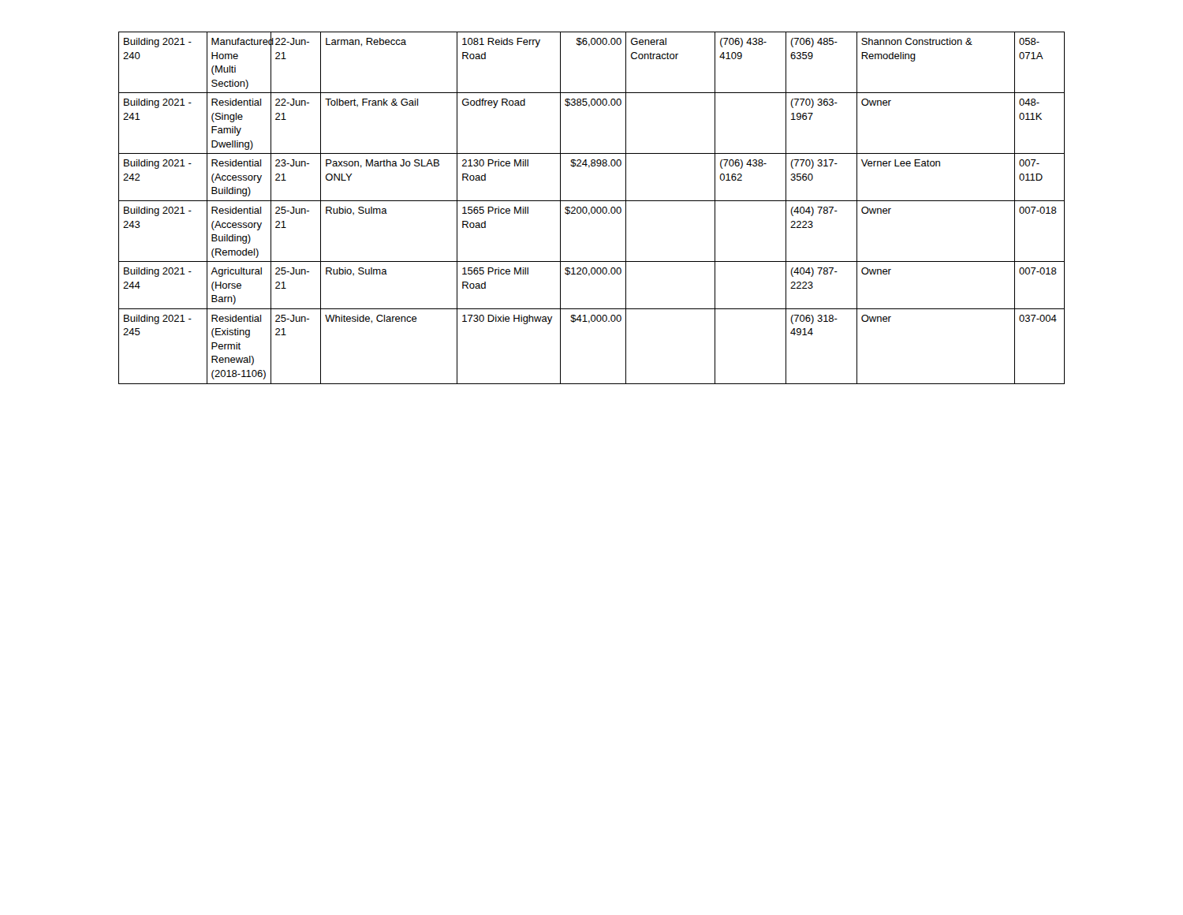| Building 2021 - 240 | Manufactured Home (Multi Section) | 22-Jun-21 | Larman, Rebecca | 1081 Reids Ferry Road | $6,000.00 | General Contractor | (706) 438-4109 | (706) 485-6359 | Shannon Construction & Remodeling | 058-071A |
| Building 2021 - 241 | Residential (Single Family Dwelling) | 22-Jun-21 | Tolbert, Frank & Gail | Godfrey Road | $385,000.00 | | | (770) 363-1967 | Owner | 048-011K |
| Building 2021 - 242 | Residential (Accessory Building) | 23-Jun-21 | Paxson, Martha Jo SLAB ONLY | 2130 Price Mill Road | $24,898.00 | | (706) 438-0162 | (770) 317-3560 | Verner Lee Eaton | 007-011D |
| Building 2021 - 243 | Residential (Accessory Building)(Remodel) | 25-Jun-21 | Rubio, Sulma | 1565 Price Mill Road | $200,000.00 | | | (404) 787-2223 | Owner | 007-018 |
| Building 2021 - 244 | Agricultural (Horse Barn) | 25-Jun-21 | Rubio, Sulma | 1565 Price Mill Road | $120,000.00 | | | (404) 787-2223 | Owner | 007-018 |
| Building 2021 - 245 | Residential (Existing Permit Renewal)(2018-1106) | 25-Jun-21 | Whiteside, Clarence | 1730 Dixie Highway | $41,000.00 | | | (706) 318-4914 | Owner | 037-004 |